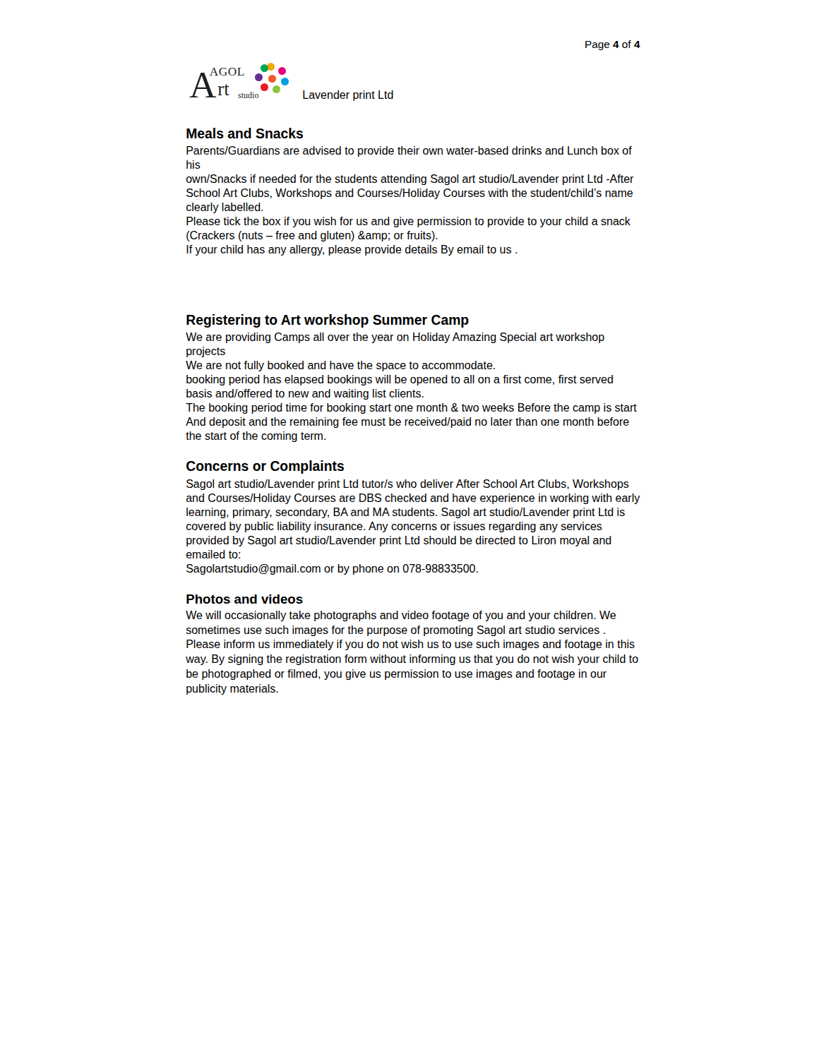Page 4 of 4
AGOL A rt studio
Lavender print Ltd
Meals and Snacks
Parents/Guardians are advised to provide their own water-based drinks and Lunch box of his
own/Snacks if needed for the students attending Sagol art studio/Lavender print Ltd -After School Art Clubs, Workshops and Courses/Holiday Courses with the student/child’s name clearly labelled.
Please tick the box if you wish for us and give permission to provide to your child a snack
(Crackers (nuts – free and gluten) &amp; or fruits).
If your child has any allergy, please provide details By email to us .
Registering to Art workshop Summer Camp
We are providing Camps all over the year on Holiday Amazing Special art workshop projects
We are not fully booked and have the space to accommodate.
booking period has elapsed bookings will be opened to all on a first come, first served basis and/offered to new and waiting list clients.
The booking period time for booking start one month & two weeks Before the camp is start
And deposit and the remaining fee must be received/paid no later than one month before the start of the coming term.
Concerns or Complaints
Sagol art studio/Lavender print Ltd tutor/s who deliver After School Art Clubs, Workshops and Courses/Holiday Courses are DBS checked and have experience in working with early learning, primary, secondary, BA and MA students. Sagol art studio/Lavender print Ltd is covered by public liability insurance. Any concerns or issues regarding any services provided by Sagol art studio/Lavender print Ltd should be directed to Liron moyal and emailed to:
Sagolartstudio@gmail.com or by phone on 078-98833500.
Photos and videos
We will occasionally take photographs and video footage of you and your children. We sometimes use such images for the purpose of promoting Sagol art studio services . Please inform us immediately if you do not wish us to use such images and footage in this way. By signing the registration form without informing us that you do not wish your child to be photographed or filmed, you give us permission to use images and footage in our publicity materials.